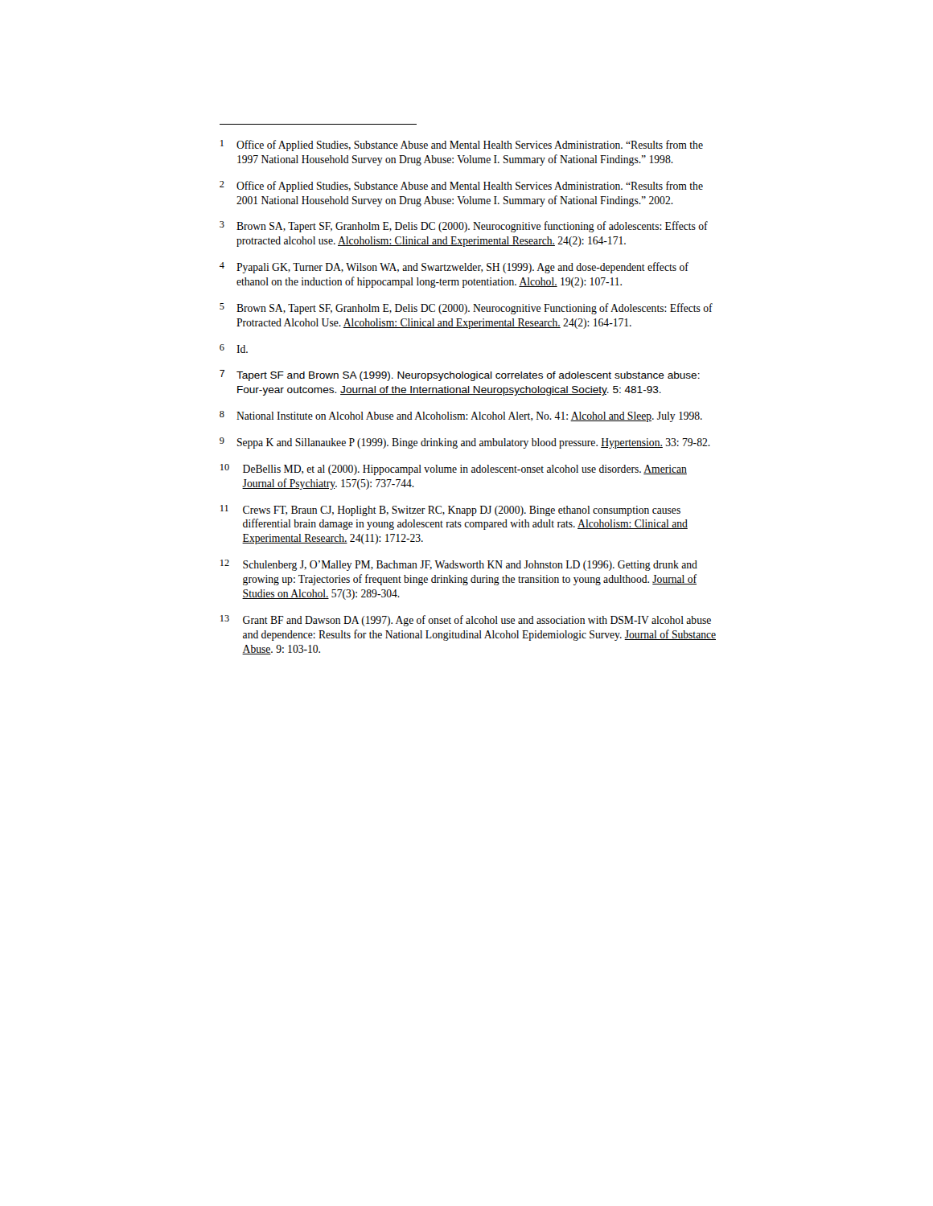1 Office of Applied Studies, Substance Abuse and Mental Health Services Administration. “Results from the 1997 National Household Survey on Drug Abuse: Volume I. Summary of National Findings.” 1998.
2 Office of Applied Studies, Substance Abuse and Mental Health Services Administration. “Results from the 2001 National Household Survey on Drug Abuse: Volume I. Summary of National Findings.” 2002.
3 Brown SA, Tapert SF, Granholm E, Delis DC (2000). Neurocognitive functioning of adolescents: Effects of protracted alcohol use. Alcoholism: Clinical and Experimental Research. 24(2): 164-171.
4 Pyapali GK, Turner DA, Wilson WA, and Swartzwelder, SH (1999). Age and dose-dependent effects of ethanol on the induction of hippocampal long-term potentiation. Alcohol. 19(2): 107-11.
5 Brown SA, Tapert SF, Granholm E, Delis DC (2000). Neurocognitive Functioning of Adolescents: Effects of Protracted Alcohol Use. Alcoholism: Clinical and Experimental Research. 24(2): 164-171.
6 Id.
7 Tapert SF and Brown SA (1999). Neuropsychological correlates of adolescent substance abuse: Four-year outcomes. Journal of the International Neuropsychological Society. 5: 481-93.
8 National Institute on Alcohol Abuse and Alcoholism: Alcohol Alert, No. 41: Alcohol and Sleep. July 1998.
9 Seppa K and Sillanaukee P (1999). Binge drinking and ambulatory blood pressure. Hypertension. 33: 79-82.
10 DeBellis MD, et al (2000). Hippocampal volume in adolescent-onset alcohol use disorders. American Journal of Psychiatry. 157(5): 737-744.
11 Crews FT, Braun CJ, Hoplight B, Switzer RC, Knapp DJ (2000). Binge ethanol consumption causes differential brain damage in young adolescent rats compared with adult rats. Alcoholism: Clinical and Experimental Research. 24(11): 1712-23.
12 Schulenberg J, O’Malley PM, Bachman JF, Wadsworth KN and Johnston LD (1996). Getting drunk and growing up: Trajectories of frequent binge drinking during the transition to young adulthood. Journal of Studies on Alcohol. 57(3): 289-304.
13 Grant BF and Dawson DA (1997). Age of onset of alcohol use and association with DSM-IV alcohol abuse and dependence: Results for the National Longitudinal Alcohol Epidemiologic Survey. Journal of Substance Abuse. 9: 103-10.